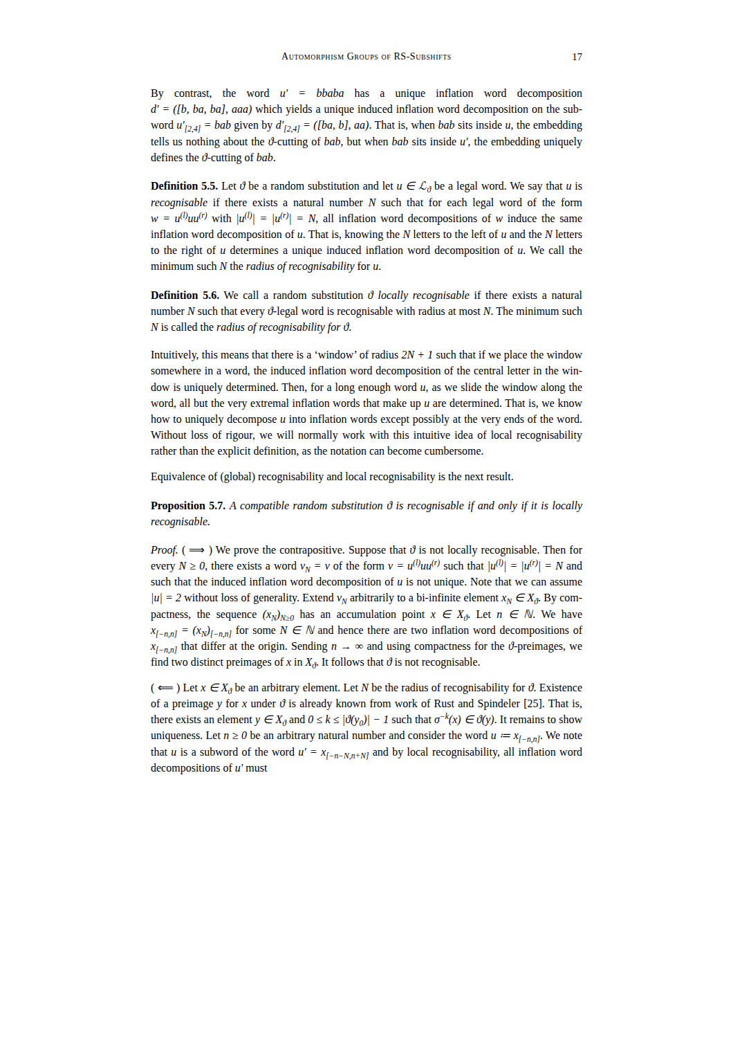Automorphism Groups of RS-Subshifts 17
By contrast, the word u′ = bbaba has a unique inflation word decomposition d′ = ([b, ba, ba], aaa) which yields a unique induced inflation word decomposition on the subword u′[2,4] = bab given by d′[2,4] = ([ba, b], aa). That is, when bab sits inside u, the embedding tells us nothing about the ϑ-cutting of bab, but when bab sits inside u′, the embedding uniquely defines the ϑ-cutting of bab.
Definition 5.5. Let ϑ be a random substitution and let u ∈ ℒϑ be a legal word. We say that u is recognisable if there exists a natural number N such that for each legal word of the form w = u(l)uu(r) with |u(l)| = |u(r)| = N, all inflation word decompositions of w induce the same inflation word decomposition of u. That is, knowing the N letters to the left of u and the N letters to the right of u determines a unique induced inflation word decomposition of u. We call the minimum such N the radius of recognisability for u.
Definition 5.6. We call a random substitution ϑ locally recognisable if there exists a natural number N such that every ϑ-legal word is recognisable with radius at most N. The minimum such N is called the radius of recognisability for ϑ.
Intuitively, this means that there is a ‘window’ of radius 2N + 1 such that if we place the window somewhere in a word, the induced inflation word decomposition of the central letter in the window is uniquely determined. Then, for a long enough word u, as we slide the window along the word, all but the very extremal inflation words that make up u are determined. That is, we know how to uniquely decompose u into inflation words except possibly at the very ends of the word. Without loss of rigour, we will normally work with this intuitive idea of local recognisability rather than the explicit definition, as the notation can become cumbersome.
Equivalence of (global) recognisability and local recognisability is the next result.
Proposition 5.7. A compatible random substitution ϑ is recognisable if and only if it is locally recognisable.
Proof. ( ⟹ ) We prove the contrapositive. Suppose that ϑ is not locally recognisable. Then for every N ≥ 0, there exists a word vN = v of the form v = u(l)uu(r) such that |u(l)| = |u(r)| = N and such that the induced inflation word decomposition of u is not unique. Note that we can assume |u| = 2 without loss of generality. Extend vN arbitrarily to a bi-infinite element xN ∈ Xϑ. By compactness, the sequence (xN)N≥0 has an accumulation point x ∈ Xϑ. Let n ∈ ℕ. We have x[−n,n] = (xN)[−n,n] for some N ∈ ℕ and hence there are two inflation word decompositions of x[−n,n] that differ at the origin. Sending n → ∞ and using compactness for the ϑ-preimages, we find two distinct preimages of x in Xϑ. It follows that ϑ is not recognisable.
( ⟸ ) Let x ∈ Xϑ be an arbitrary element. Let N be the radius of recognisability for ϑ. Existence of a preimage y for x under ϑ is already known from work of Rust and Spindeler [25]. That is, there exists an element y ∈ Xϑ and 0 ≤ k ≤ |ϑ(y0)| − 1 such that σ−k(x) ∈ ϑ(y). It remains to show uniqueness. Let n ≥ 0 be an arbitrary natural number and consider the word u ≔ x[−n,n]. We note that u is a subword of the word u′ = x[−n−N,n+N] and by local recognisability, all inflation word decompositions of u′ must